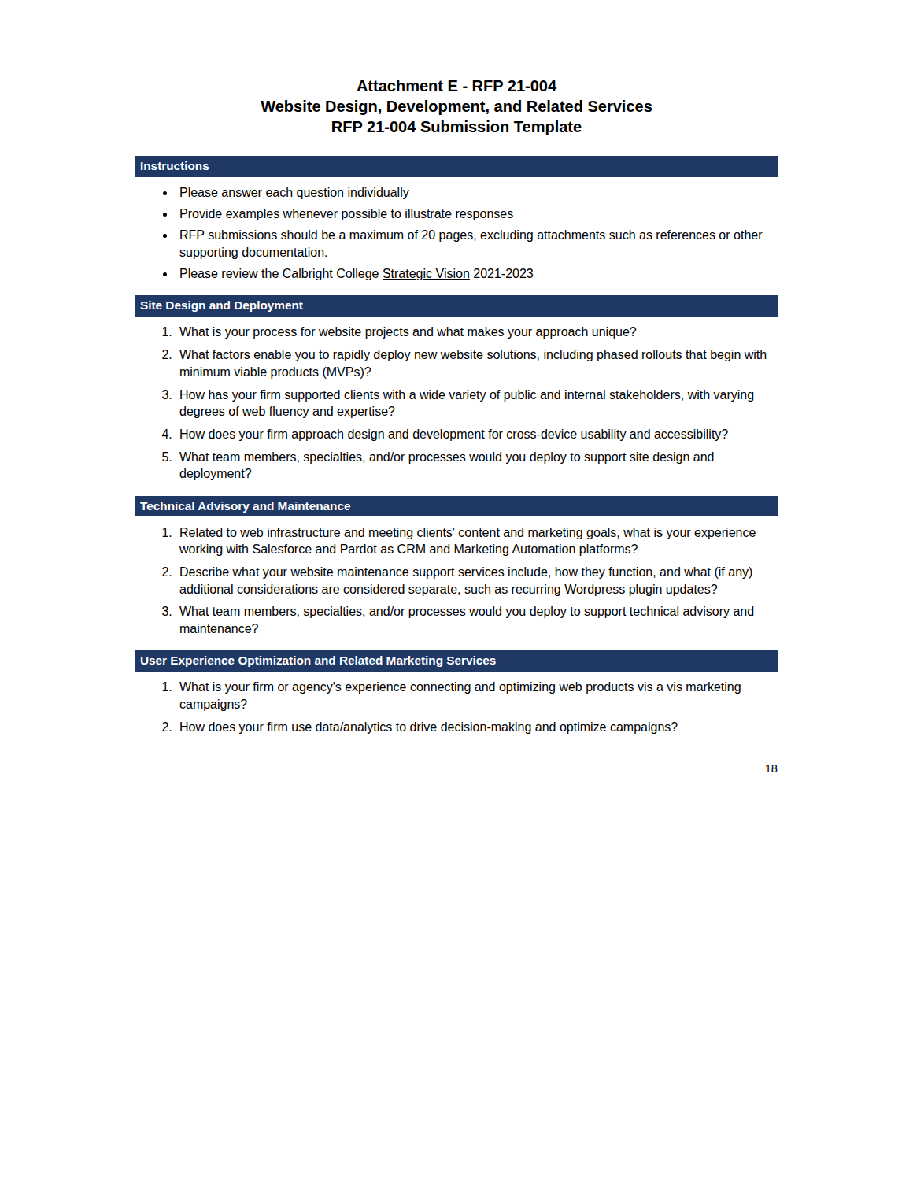Attachment E - RFP 21-004
Website Design, Development, and Related Services
RFP 21-004 Submission Template
Instructions
Please answer each question individually
Provide examples whenever possible to illustrate responses
RFP submissions should be a maximum of 20 pages, excluding attachments such as references or other supporting documentation.
Please review the Calbright College Strategic Vision 2021-2023
Site Design and Deployment
What is your process for website projects and what makes your approach unique?
What factors enable you to rapidly deploy new website solutions, including phased rollouts that begin with minimum viable products (MVPs)?
How has your firm supported clients with a wide variety of public and internal stakeholders, with varying degrees of web fluency and expertise?
How does your firm approach design and development for cross-device usability and accessibility?
What team members, specialties, and/or processes would you deploy to support site design and deployment?
Technical Advisory and Maintenance
Related to web infrastructure and meeting clients' content and marketing goals, what is your experience working with Salesforce and Pardot as CRM and Marketing Automation platforms?
Describe what your website maintenance support services include, how they function, and what (if any) additional considerations are considered separate, such as recurring Wordpress plugin updates?
What team members, specialties, and/or processes would you deploy to support technical advisory and maintenance?
User Experience Optimization and Related Marketing Services
What is your firm or agency's experience connecting and optimizing web products vis a vis marketing campaigns?
How does your firm use data/analytics to drive decision-making and optimize campaigns?
18